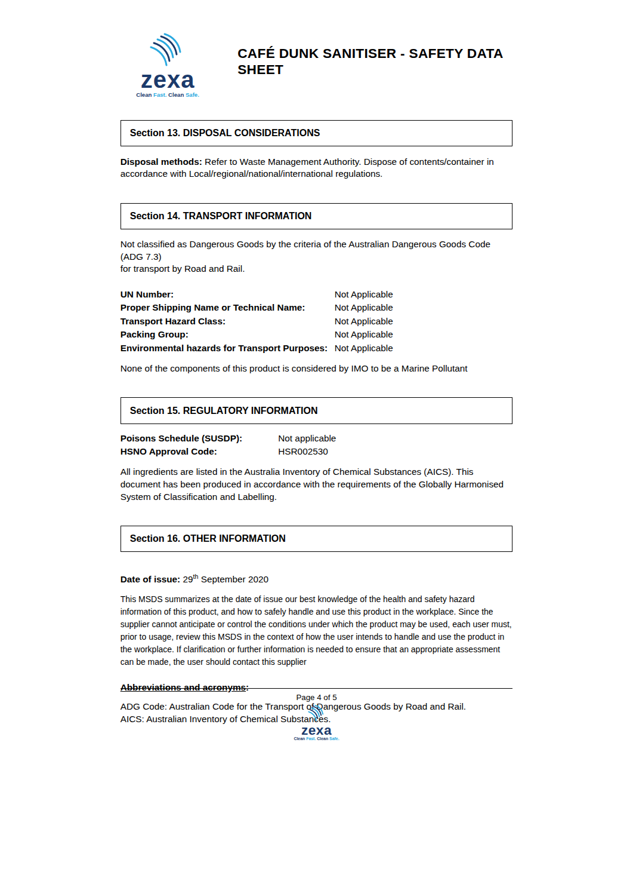zexa
Clean Fast. Clean Safe.
CAFÉ DUNK SANITISER - SAFETY DATA SHEET
Section 13. DISPOSAL CONSIDERATIONS
Disposal methods: Refer to Waste Management Authority. Dispose of contents/container in accordance with Local/regional/national/international regulations.
Section 14. TRANSPORT INFORMATION
Not classified as Dangerous Goods by the criteria of the Australian Dangerous Goods Code (ADG 7.3)
for transport by Road and Rail.
UN Number:
Not Applicable
Proper Shipping Name or Technical Name:
Not Applicable
Transport Hazard Class:
Not Applicable
Packing Group:
Not Applicable
Environmental hazards for Transport Purposes:
Not Applicable
None of the components of this product is considered by IMO to be a Marine Pollutant
Section 15. REGULATORY INFORMATION
Poisons Schedule (SUSDP):
Not applicable
HSNO Approval Code:
HSR002530
All ingredients are listed in the Australia Inventory of Chemical Substances (AICS). This document has been produced in accordance with the requirements of the Globally Harmonised System of Classification and Labelling.
Section 16. OTHER INFORMATION
Date of issue: 29th September 2020
This MSDS summarizes at the date of issue our best knowledge of the health and safety hazard information of this product, and how to safely handle and use this product in the workplace. Since the supplier cannot anticipate or control the conditions under which the product may be used, each user must, prior to usage, review this MSDS in the context of how the user intends to handle and use the product in the workplace. If clarification or further information is needed to ensure that an appropriate assessment can be made, the user should contact this supplier
Abbreviations and acronyms:
ADG Code: Australian Code for the Transport of Dangerous Goods by Road and Rail.
AICS: Australian Inventory of Chemical Substances.
Page 4 of 5
zexa
Clean Fast. Clean Safe.